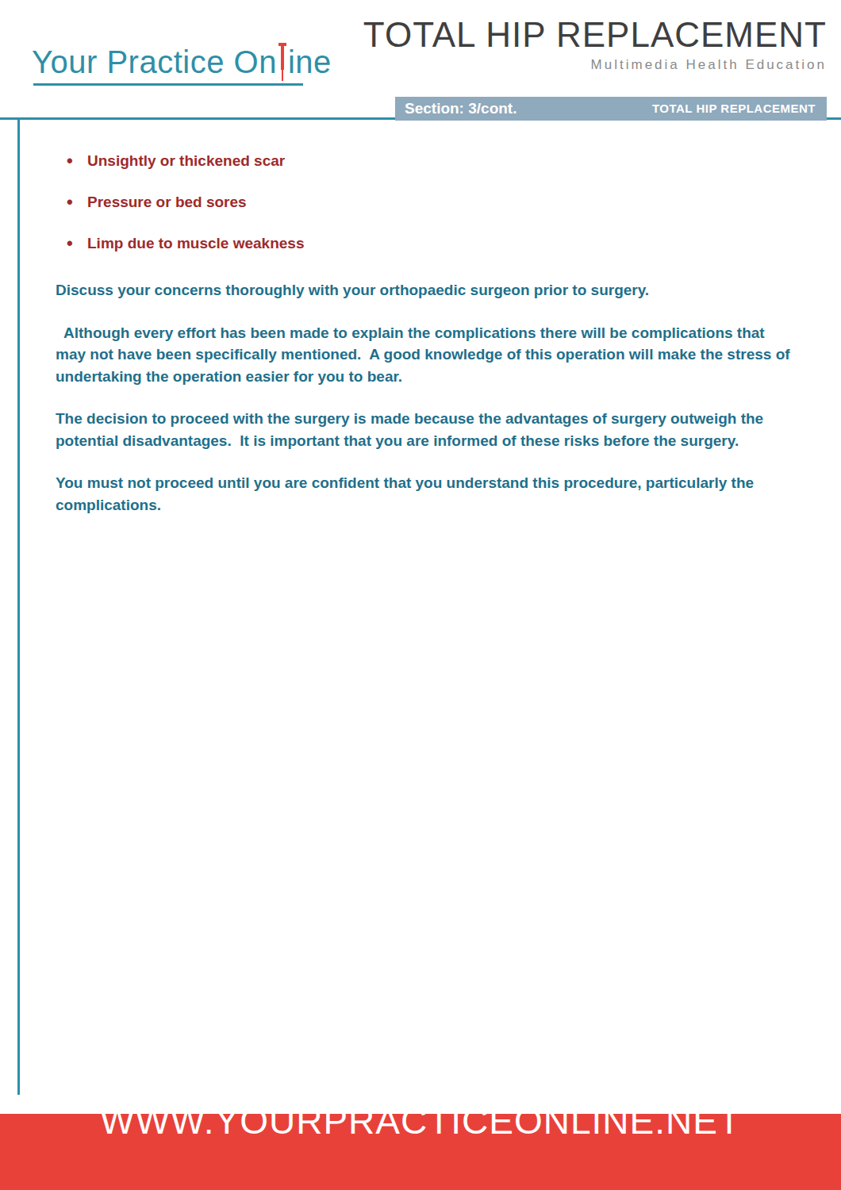Your Practice On ine
TOTAL HIP REPLACEMENT
Multimedia Health Education
Section: 3/cont.
TOTAL HIP REPLACEMENT
Unsightly or thickened scar
Pressure or bed sores
Limp due to muscle weakness
Discuss your concerns thoroughly with your orthopaedic surgeon prior to surgery.
Although every effort has been made to explain the complications there will be complications that may not have been specifically mentioned. A good knowledge of this operation will make the stress of undertaking the operation easier for you to bear.
The decision to proceed with the surgery is made because the advantages of surgery outweigh the potential disadvantages. It is important that you are informed of these risks before the surgery.
You must not proceed until you are confident that you understand this procedure, particularly the complications.
WWW.YOURPRACTICEONLINE.NET